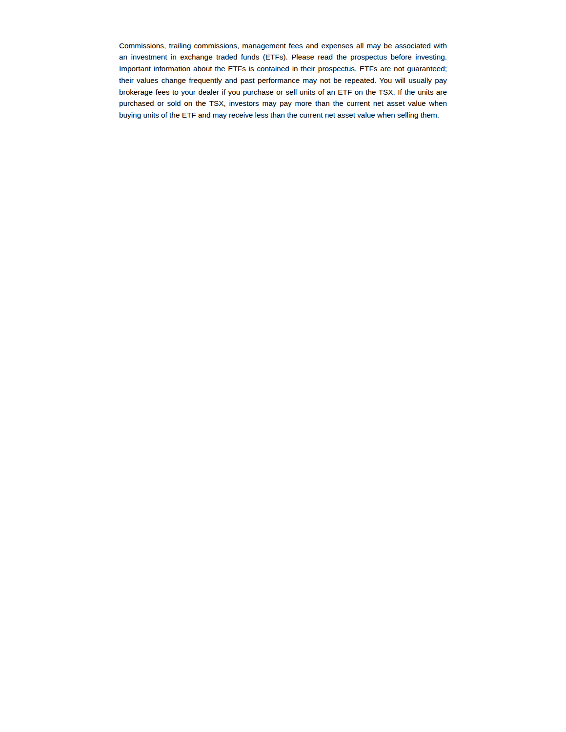Commissions, trailing commissions, management fees and expenses all may be associated with an investment in exchange traded funds (ETFs). Please read the prospectus before investing. Important information about the ETFs is contained in their prospectus. ETFs are not guaranteed; their values change frequently and past performance may not be repeated. You will usually pay brokerage fees to your dealer if you purchase or sell units of an ETF on the TSX. If the units are purchased or sold on the TSX, investors may pay more than the current net asset value when buying units of the ETF and may receive less than the current net asset value when selling them.